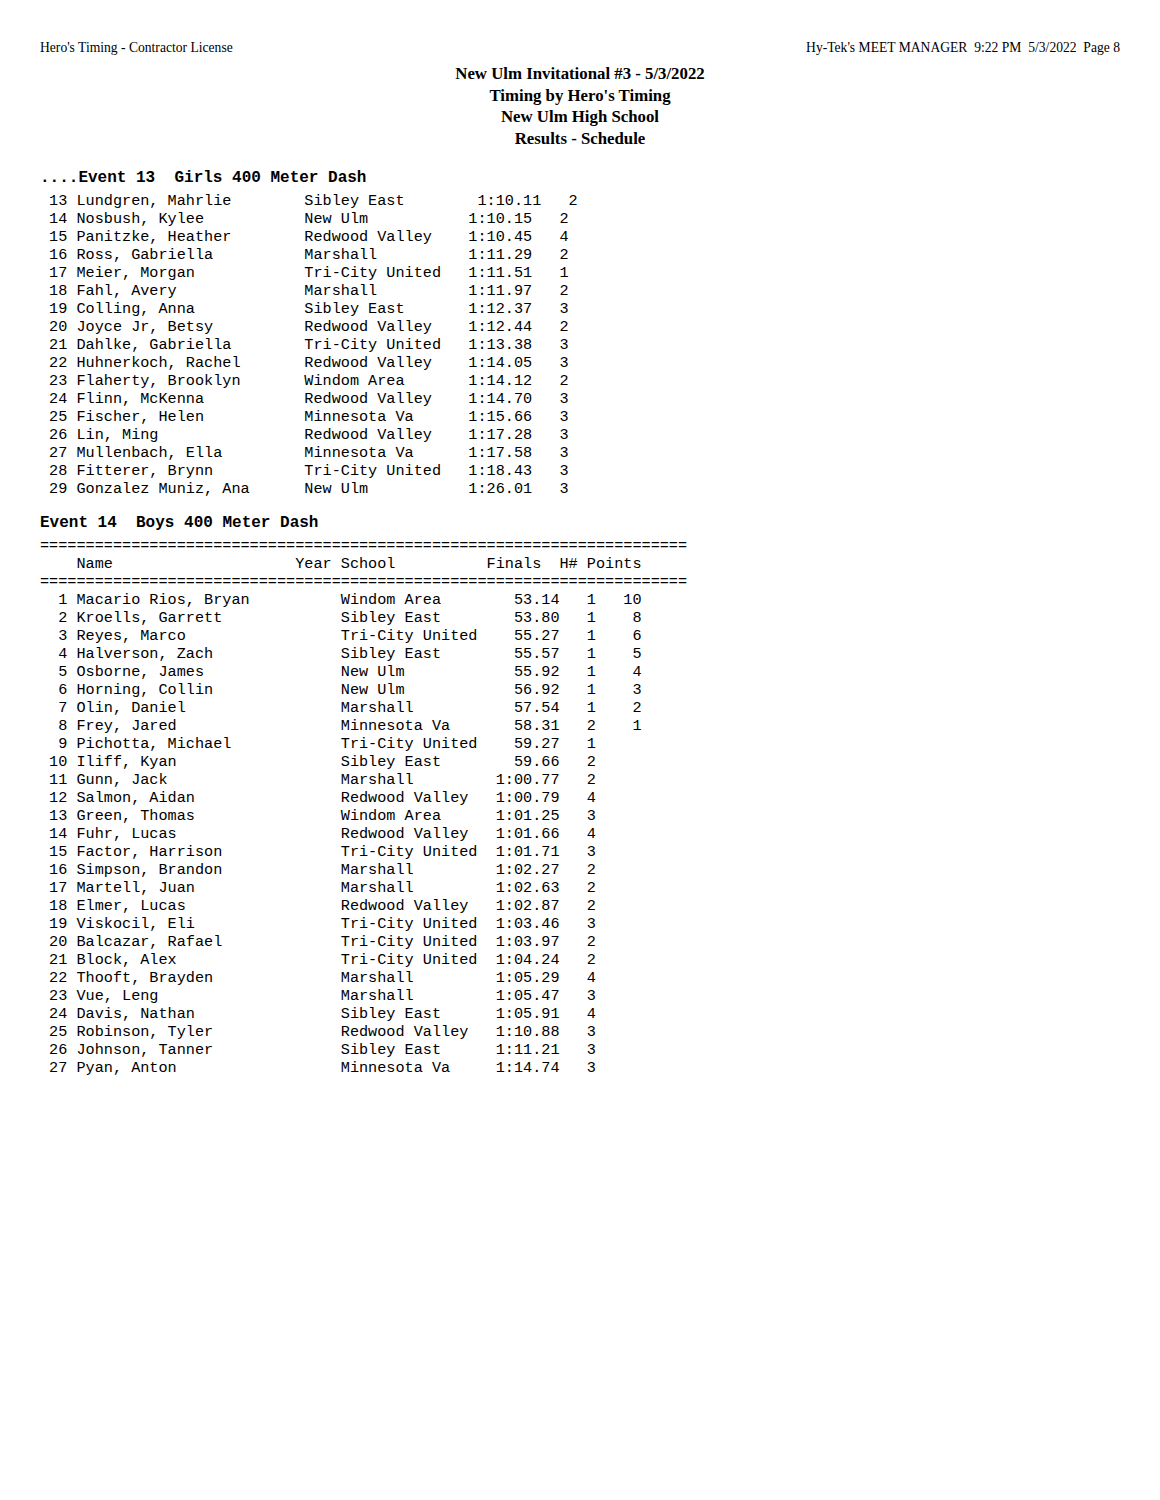Hero's Timing - Contractor License Hy-Tek's MEET MANAGER 9:22 PM 5/3/2022 Page 8
New Ulm Invitational #3 - 5/3/2022
Timing by Hero's Timing
New Ulm High School
Results - Schedule
....Event 13 Girls 400 Meter Dash
 13 Lundgren, Mahrlie        Sibley East        1:10.11   2
 14 Nosbush, Kylee           New Ulm           1:10.15   2
 15 Panitzke, Heather        Redwood Valley    1:10.45   4
 16 Ross, Gabriella          Marshall          1:11.29   2
 17 Meier, Morgan            Tri-City United   1:11.51   1
 18 Fahl, Avery              Marshall          1:11.97   2
 19 Colling, Anna            Sibley East       1:12.37   3
 20 Joyce Jr, Betsy          Redwood Valley    1:12.44   2
 21 Dahlke, Gabriella        Tri-City United   1:13.38   3
 22 Huhnerkoch, Rachel       Redwood Valley    1:14.05   3
 23 Flaherty, Brooklyn       Windom Area       1:14.12   2
 24 Flinn, McKenna           Redwood Valley    1:14.70   3
 25 Fischer, Helen           Minnesota Va      1:15.66   3
 26 Lin, Ming                Redwood Valley    1:17.28   3
 27 Mullenbach, Ella         Minnesota Va      1:17.58   3
 28 Fitterer, Brynn          Tri-City United   1:18.43   3
 29 Gonzalez Muniz, Ana      New Ulm           1:26.01   3
Event 14 Boys 400 Meter Dash
=======================================================================
    Name                    Year School          Finals  H# Points
=======================================================================
  1 Macario Rios, Bryan          Windom Area        53.14   1   10
  2 Kroells, Garrett             Sibley East        53.80   1    8
  3 Reyes, Marco                 Tri-City United    55.27   1    6
  4 Halverson, Zach              Sibley East        55.57   1    5
  5 Osborne, James               New Ulm            55.92   1    4
  6 Horning, Collin              New Ulm            56.92   1    3
  7 Olin, Daniel                 Marshall           57.54   1    2
  8 Frey, Jared                  Minnesota Va       58.31   2    1
  9 Pichotta, Michael            Tri-City United    59.27   1
 10 Iliff, Kyan                  Sibley East        59.66   2
 11 Gunn, Jack                   Marshall         1:00.77   2
 12 Salmon, Aidan                Redwood Valley   1:00.79   4
 13 Green, Thomas                Windom Area      1:01.25   3
 14 Fuhr, Lucas                  Redwood Valley   1:01.66   4
 15 Factor, Harrison             Tri-City United  1:01.71   3
 16 Simpson, Brandon             Marshall         1:02.27   2
 17 Martell, Juan                Marshall         1:02.63   2
 18 Elmer, Lucas                 Redwood Valley   1:02.87   2
 19 Viskocil, Eli                Tri-City United  1:03.46   3
 20 Balcazar, Rafael             Tri-City United  1:03.97   2
 21 Block, Alex                  Tri-City United  1:04.24   2
 22 Thooft, Brayden              Marshall         1:05.29   4
 23 Vue, Leng                    Marshall         1:05.47   3
 24 Davis, Nathan                Sibley East      1:05.91   4
 25 Robinson, Tyler              Redwood Valley   1:10.88   3
 26 Johnson, Tanner              Sibley East      1:11.21   3
 27 Pyan, Anton                  Minnesota Va     1:14.74   3